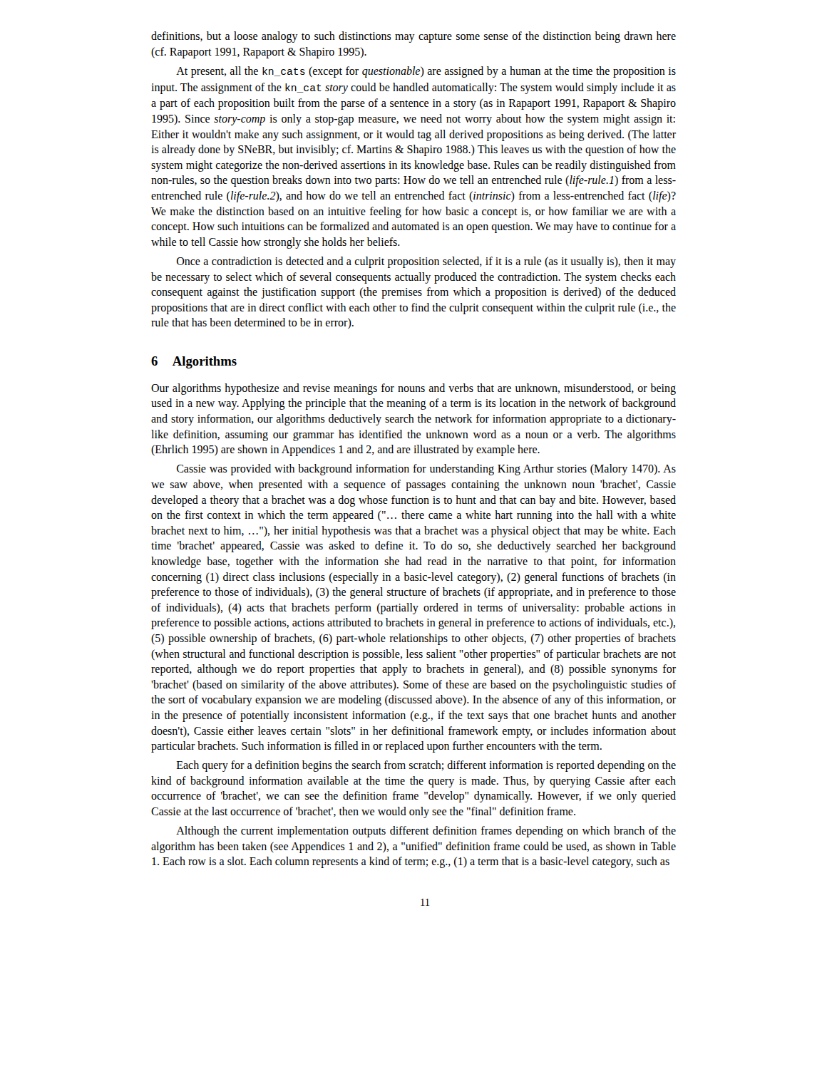definitions, but a loose analogy to such distinctions may capture some sense of the distinction being drawn here (cf. Rapaport 1991, Rapaport & Shapiro 1995).
At present, all the kn_cats (except for questionable) are assigned by a human at the time the proposition is input. The assignment of the kn_cat story could be handled automatically: The system would simply include it as a part of each proposition built from the parse of a sentence in a story (as in Rapaport 1991, Rapaport & Shapiro 1995). Since story-comp is only a stop-gap measure, we need not worry about how the system might assign it: Either it wouldn't make any such assignment, or it would tag all derived propositions as being derived. (The latter is already done by SNeBR, but invisibly; cf. Martins & Shapiro 1988.) This leaves us with the question of how the system might categorize the non-derived assertions in its knowledge base. Rules can be readily distinguished from non-rules, so the question breaks down into two parts: How do we tell an entrenched rule (life-rule.1) from a less-entrenched rule (life-rule.2), and how do we tell an entrenched fact (intrinsic) from a less-entrenched fact (life)? We make the distinction based on an intuitive feeling for how basic a concept is, or how familiar we are with a concept. How such intuitions can be formalized and automated is an open question. We may have to continue for a while to tell Cassie how strongly she holds her beliefs.
Once a contradiction is detected and a culprit proposition selected, if it is a rule (as it usually is), then it may be necessary to select which of several consequents actually produced the contradiction. The system checks each consequent against the justification support (the premises from which a proposition is derived) of the deduced propositions that are in direct conflict with each other to find the culprit consequent within the culprit rule (i.e., the rule that has been determined to be in error).
6 Algorithms
Our algorithms hypothesize and revise meanings for nouns and verbs that are unknown, misunderstood, or being used in a new way. Applying the principle that the meaning of a term is its location in the network of background and story information, our algorithms deductively search the network for information appropriate to a dictionary-like definition, assuming our grammar has identified the unknown word as a noun or a verb. The algorithms (Ehrlich 1995) are shown in Appendices 1 and 2, and are illustrated by example here.
Cassie was provided with background information for understanding King Arthur stories (Malory 1470). As we saw above, when presented with a sequence of passages containing the unknown noun 'brachet', Cassie developed a theory that a brachet was a dog whose function is to hunt and that can bay and bite. However, based on the first context in which the term appeared ("… there came a white hart running into the hall with a white brachet next to him, …"), her initial hypothesis was that a brachet was a physical object that may be white. Each time 'brachet' appeared, Cassie was asked to define it. To do so, she deductively searched her background knowledge base, together with the information she had read in the narrative to that point, for information concerning (1) direct class inclusions (especially in a basic-level category), (2) general functions of brachets (in preference to those of individuals), (3) the general structure of brachets (if appropriate, and in preference to those of individuals), (4) acts that brachets perform (partially ordered in terms of universality: probable actions in preference to possible actions, actions attributed to brachets in general in preference to actions of individuals, etc.), (5) possible ownership of brachets, (6) part-whole relationships to other objects, (7) other properties of brachets (when structural and functional description is possible, less salient "other properties" of particular brachets are not reported, although we do report properties that apply to brachets in general), and (8) possible synonyms for 'brachet' (based on similarity of the above attributes). Some of these are based on the psycholinguistic studies of the sort of vocabulary expansion we are modeling (discussed above). In the absence of any of this information, or in the presence of potentially inconsistent information (e.g., if the text says that one brachet hunts and another doesn't), Cassie either leaves certain "slots" in her definitional framework empty, or includes information about particular brachets. Such information is filled in or replaced upon further encounters with the term.
Each query for a definition begins the search from scratch; different information is reported depending on the kind of background information available at the time the query is made. Thus, by querying Cassie after each occurrence of 'brachet', we can see the definition frame "develop" dynamically. However, if we only queried Cassie at the last occurrence of 'brachet', then we would only see the "final" definition frame.
Although the current implementation outputs different definition frames depending on which branch of the algorithm has been taken (see Appendices 1 and 2), a "unified" definition frame could be used, as shown in Table 1. Each row is a slot. Each column represents a kind of term; e.g., (1) a term that is a basic-level category, such as
11